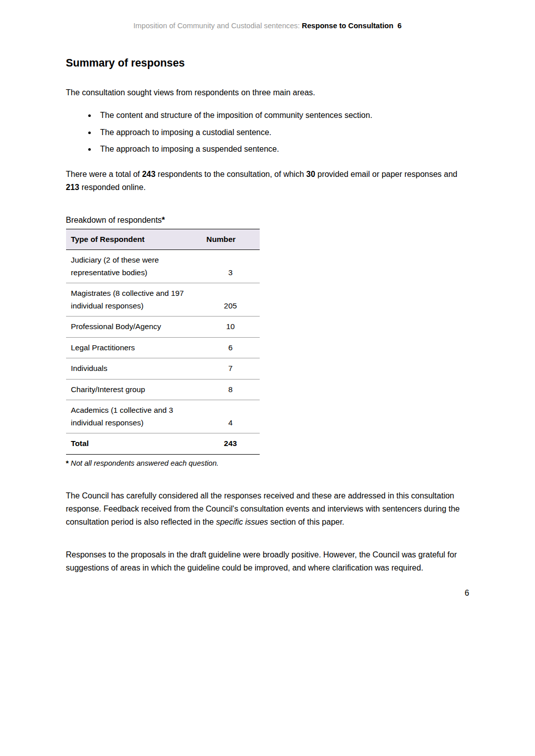Imposition of Community and Custodial sentences: Response to Consultation 6
Summary of responses
The consultation sought views from respondents on three main areas.
The content and structure of the imposition of community sentences section.
The approach to imposing a custodial sentence.
The approach to imposing a suspended sentence.
There were a total of 243 respondents to the consultation, of which 30 provided email or paper responses and 213 responded online.
Breakdown of respondents*
| Type of Respondent | Number |
| --- | --- |
| Judiciary (2 of these were representative bodies) | 3 |
| Magistrates (8 collective and 197 individual responses) | 205 |
| Professional Body/Agency | 10 |
| Legal Practitioners | 6 |
| Individuals | 7 |
| Charity/Interest group | 8 |
| Academics (1 collective and 3 individual responses) | 4 |
| Total | 243 |
* Not all respondents answered each question.
The Council has carefully considered all the responses received and these are addressed in this consultation response. Feedback received from the Council's consultation events and interviews with sentencers during the consultation period is also reflected in the specific issues section of this paper.
Responses to the proposals in the draft guideline were broadly positive. However, the Council was grateful for suggestions of areas in which the guideline could be improved, and where clarification was required.
6